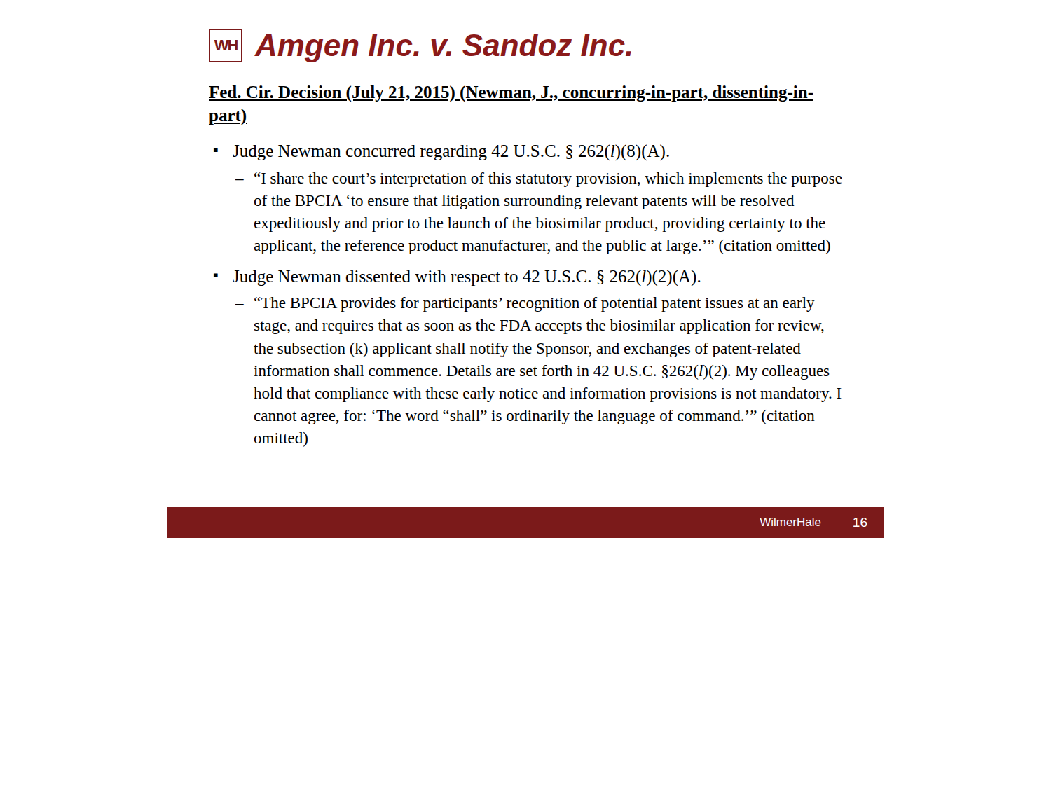WH
Amgen Inc. v. Sandoz Inc.
Fed. Cir. Decision (July 21, 2015) (Newman, J., concurring-in-part, dissenting-in-part)
Judge Newman concurred regarding 42 U.S.C. § 262(l)(8)(A).
“I share the court’s interpretation of this statutory provision, which implements the purpose of the BPCIA ‘to ensure that litigation surrounding relevant patents will be resolved expeditiously and prior to the launch of the biosimilar product, providing certainty to the applicant, the reference product manufacturer, and the public at large.’” (citation omitted)
Judge Newman dissented with respect to 42 U.S.C. § 262(l)(2)(A).
“The BPCIA provides for participants’ recognition of potential patent issues at an early stage, and requires that as soon as the FDA accepts the biosimilar application for review, the subsection (k) applicant shall notify the Sponsor, and exchanges of patent-related information shall commence. Details are set forth in 42 U.S.C. §262(l)(2). My colleagues hold that compliance with these early notice and information provisions is not mandatory. I cannot agree, for: ‘The word “shall” is ordinarily the language of command.’” (citation omitted)
WilmerHale 16